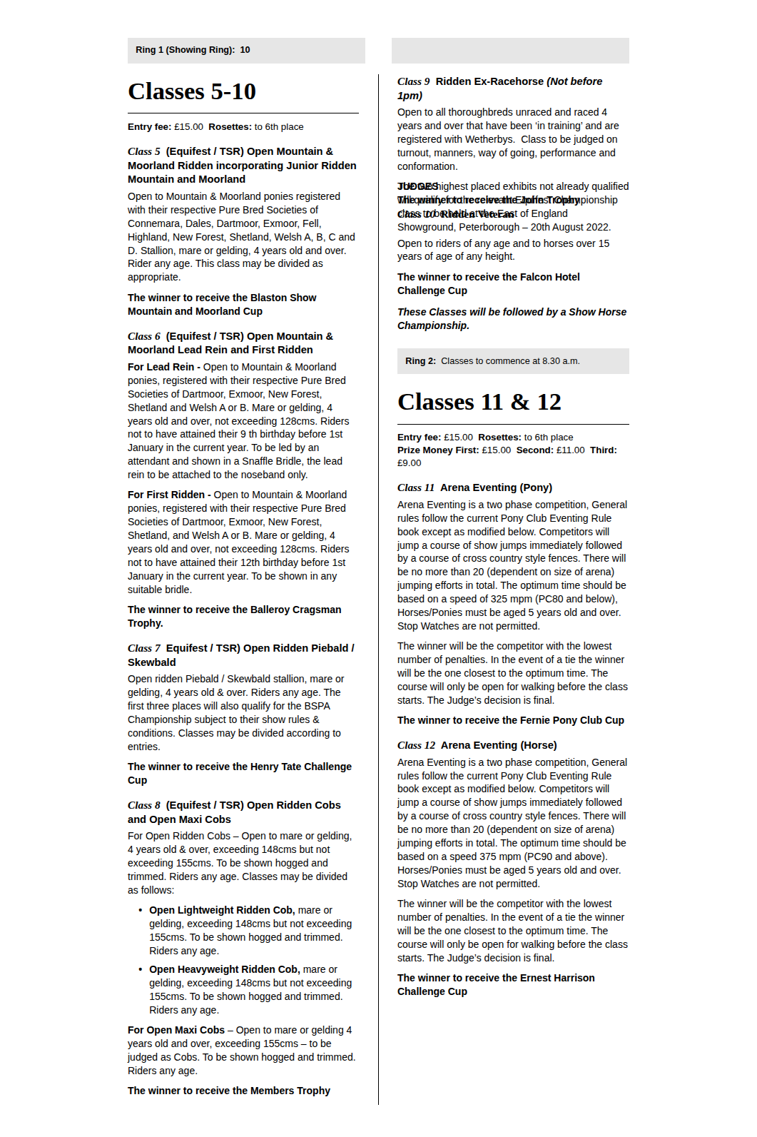Ring 1 (Showing Ring): 10
Classes 5-10
Entry fee: £15.00 Rosettes: to 6th place
Class 5 (Equifest / TSR) Open Mountain & Moorland Ridden incorporating Junior Ridden Mountain and Moorland
Open to Mountain & Moorland ponies registered with their respective Pure Bred Societies of Connemara, Dales, Dartmoor, Exmoor, Fell, Highland, New Forest, Shetland, Welsh A, B, C and D. Stallion, mare or gelding, 4 years old and over. Rider any age. This class may be divided as appropriate.
The winner to receive the Blaston Show Mountain and Moorland Cup
Class 6 (Equifest / TSR) Open Mountain & Moorland Lead Rein and First Ridden
For Lead Rein - Open to Mountain & Moorland ponies, registered with their respective Pure Bred Societies of Dartmoor, Exmoor, New Forest, Shetland and Welsh A or B. Mare or gelding, 4 years old and over, not exceeding 128cms. Riders not to have attained their 9 th birthday before 1st January in the current year. To be led by an attendant and shown in a Snaffle Bridle, the lead rein to be attached to the noseband only.
For First Ridden - Open to Mountain & Moorland ponies, registered with their respective Pure Bred Societies of Dartmoor, Exmoor, New Forest, Shetland, and Welsh A or B. Mare or gelding, 4 years old and over, not exceeding 128cms. Riders not to have attained their 12th birthday before 1st January in the current year. To be shown in any suitable bridle.
The winner to receive the Balleroy Cragsman Trophy.
Class 7 Equifest / TSR) Open Ridden Piebald / Skewbald
Open ridden Piebald / Skewbald stallion, mare or gelding, 4 years old & over. Riders any age. The first three places will also qualify for the BSPA Championship subject to their show rules & conditions. Classes may be divided according to entries.
The winner to receive the Henry Tate Challenge Cup
Class 8 (Equifest / TSR) Open Ridden Cobs and Open Maxi Cobs
For Open Ridden Cobs – Open to mare or gelding, 4 years old & over, exceeding 148cms but not exceeding 155cms. To be shown hogged and trimmed. Riders any age. Classes may be divided as follows:
Open Lightweight Ridden Cob, mare or gelding, exceeding 148cms but not exceeding 155cms. To be shown hogged and trimmed. Riders any age.
Open Heavyweight Ridden Cob, mare or gelding, exceeding 148cms but not exceeding 155cms. To be shown hogged and trimmed. Riders any age.
For Open Maxi Cobs – Open to mare or gelding 4 years old and over, exceeding 155cms – to be judged as Cobs. To be shown hogged and trimmed. Riders any age.
The winner to receive the Members Trophy
Class 9 Ridden Ex-Racehorse (Not before 1pm)
Open to all thoroughbreds unraced and raced 4 years and over that have been ‘in training’ and are registered with Wetherbys. Class to be judged on turnout, manners, way of going, performance and conformation.
The two highest placed exhibits not already qualified will qualify for the relevant Equifest Championship class to be held at the East of England Showground, Peterborough – 20th August 2022.
JUDGES
The winner to receive the John Trophy
Class 10 Ridden Veteran
Open to riders of any age and to horses over 15 years of age of any height.
The winner to receive the Falcon Hotel Challenge Cup
These Classes will be followed by a Show Horse Championship.
Ring 2: Classes to commence at 8.30 a.m.
Classes 11 & 12
Entry fee: £15.00 Rosettes: to 6th place
Prize Money First: £15.00 Second: £11.00 Third: £9.00
Class 11 Arena Eventing (Pony)
Arena Eventing is a two phase competition, General rules follow the current Pony Club Eventing Rule book except as modified below. Competitors will jump a course of show jumps immediately followed by a course of cross country style fences. There will be no more than 20 (dependent on size of arena) jumping efforts in total. The optimum time should be based on a speed of 325 mpm (PC80 and below), Horses/Ponies must be aged 5 years old and over. Stop Watches are not permitted.
The winner will be the competitor with the lowest number of penalties. In the event of a tie the winner will be the one closest to the optimum time. The course will only be open for walking before the class starts. The Judge’s decision is final.
The winner to receive the Fernie Pony Club Cup
Class 12 Arena Eventing (Horse)
Arena Eventing is a two phase competition, General rules follow the current Pony Club Eventing Rule book except as modified below. Competitors will jump a course of show jumps immediately followed by a course of cross country style fences. There will be no more than 20 (dependent on size of arena) jumping efforts in total. The optimum time should be based on a speed 375 mpm (PC90 and above). Horses/Ponies must be aged 5 years old and over. Stop Watches are not permitted.
The winner will be the competitor with the lowest number of penalties. In the event of a tie the winner will be the one closest to the optimum time. The course will only be open for walking before the class starts. The Judge’s decision is final.
The winner to receive the Ernest Harrison Challenge Cup